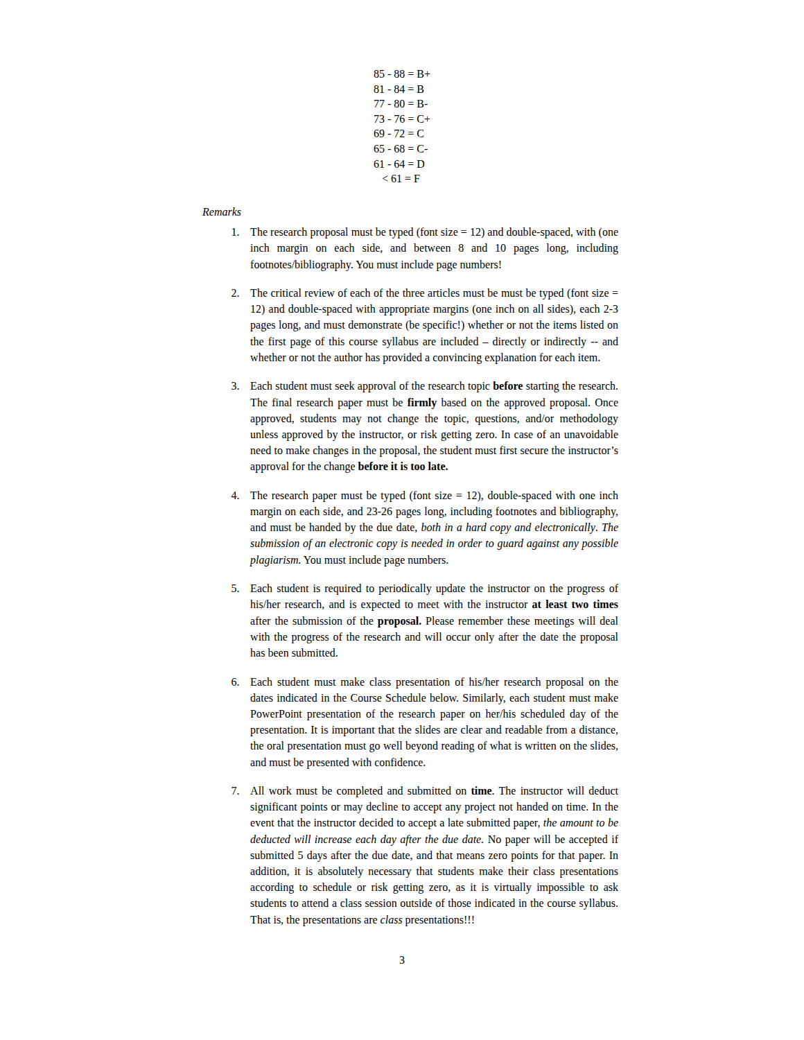| 85 - 88 = B+ |
| 81 - 84 = B |
| 77 - 80 = B- |
| 73 - 76 = C+ |
| 69 - 72 = C |
| 65 - 68 = C- |
| 61 - 64 = D |
| < 61 = F |
Remarks
The research proposal must be typed (font size = 12) and double-spaced, with (one inch margin on each side, and between 8 and 10 pages long, including footnotes/bibliography. You must include page numbers!
The critical review of each of the three articles must be must be typed (font size = 12) and double-spaced with appropriate margins (one inch on all sides), each 2-3 pages long, and must demonstrate (be specific!) whether or not the items listed on the first page of this course syllabus are included – directly or indirectly -- and whether or not the author has provided a convincing explanation for each item.
Each student must seek approval of the research topic before starting the research. The final research paper must be firmly based on the approved proposal. Once approved, students may not change the topic, questions, and/or methodology unless approved by the instructor, or risk getting zero. In case of an unavoidable need to make changes in the proposal, the student must first secure the instructor’s approval for the change before it is too late.
The research paper must be typed (font size = 12), double-spaced with one inch margin on each side, and 23-26 pages long, including footnotes and bibliography, and must be handed by the due date, both in a hard copy and electronically. The submission of an electronic copy is needed in order to guard against any possible plagiarism. You must include page numbers.
Each student is required to periodically update the instructor on the progress of his/her research, and is expected to meet with the instructor at least two times after the submission of the proposal. Please remember these meetings will deal with the progress of the research and will occur only after the date the proposal has been submitted.
Each student must make class presentation of his/her research proposal on the dates indicated in the Course Schedule below. Similarly, each student must make PowerPoint presentation of the research paper on her/his scheduled day of the presentation. It is important that the slides are clear and readable from a distance, the oral presentation must go well beyond reading of what is written on the slides, and must be presented with confidence.
All work must be completed and submitted on time. The instructor will deduct significant points or may decline to accept any project not handed on time. In the event that the instructor decided to accept a late submitted paper, the amount to be deducted will increase each day after the due date. No paper will be accepted if submitted 5 days after the due date, and that means zero points for that paper. In addition, it is absolutely necessary that students make their class presentations according to schedule or risk getting zero, as it is virtually impossible to ask students to attend a class session outside of those indicated in the course syllabus. That is, the presentations are class presentations!!!
3